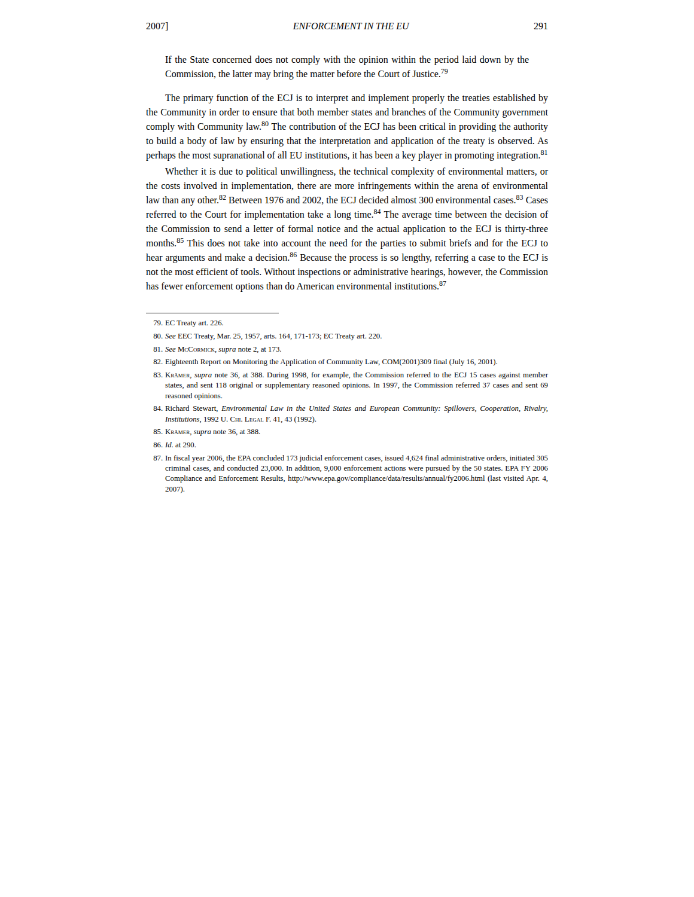2007] ENFORCEMENT IN THE EU 291
If the State concerned does not comply with the opinion within the period laid down by the Commission, the latter may bring the matter before the Court of Justice.79
The primary function of the ECJ is to interpret and implement properly the treaties established by the Community in order to ensure that both member states and branches of the Community government comply with Community law.80 The contribution of the ECJ has been critical in providing the authority to build a body of law by ensuring that the interpretation and application of the treaty is observed. As perhaps the most supranational of all EU institutions, it has been a key player in promoting integration.81
Whether it is due to political unwillingness, the technical complexity of environmental matters, or the costs involved in implementation, there are more infringements within the arena of environmental law than any other.82 Between 1976 and 2002, the ECJ decided almost 300 environmental cases.83 Cases referred to the Court for implementation take a long time.84 The average time between the decision of the Commission to send a letter of formal notice and the actual application to the ECJ is thirty-three months.85 This does not take into account the need for the parties to submit briefs and for the ECJ to hear arguments and make a decision.86 Because the process is so lengthy, referring a case to the ECJ is not the most efficient of tools. Without inspections or administrative hearings, however, the Commission has fewer enforcement options than do American environmental institutions.87
79. EC Treaty art. 226.
80. See EEC Treaty, Mar. 25, 1957, arts. 164, 171-173; EC Treaty art. 220.
81. See McCormick, supra note 2, at 173.
82. Eighteenth Report on Monitoring the Application of Community Law, COM(2001)309 final (July 16, 2001).
83. Krämer, supra note 36, at 388. During 1998, for example, the Commission referred to the ECJ 15 cases against member states, and sent 118 original or supplementary reasoned opinions. In 1997, the Commission referred 37 cases and sent 69 reasoned opinions.
84. Richard Stewart, Environmental Law in the United States and European Community: Spillovers, Cooperation, Rivalry, Institutions, 1992 U. Chi. Legal F. 41, 43 (1992).
85. Krämer, supra note 36, at 388.
86. Id. at 290.
87. In fiscal year 2006, the EPA concluded 173 judicial enforcement cases, issued 4,624 final administrative orders, initiated 305 criminal cases, and conducted 23,000. In addition, 9,000 enforcement actions were pursued by the 50 states. EPA FY 2006 Compliance and Enforcement Results, http://www.epa.gov/compliance/data/results/annual/fy2006.html (last visited Apr. 4, 2007).